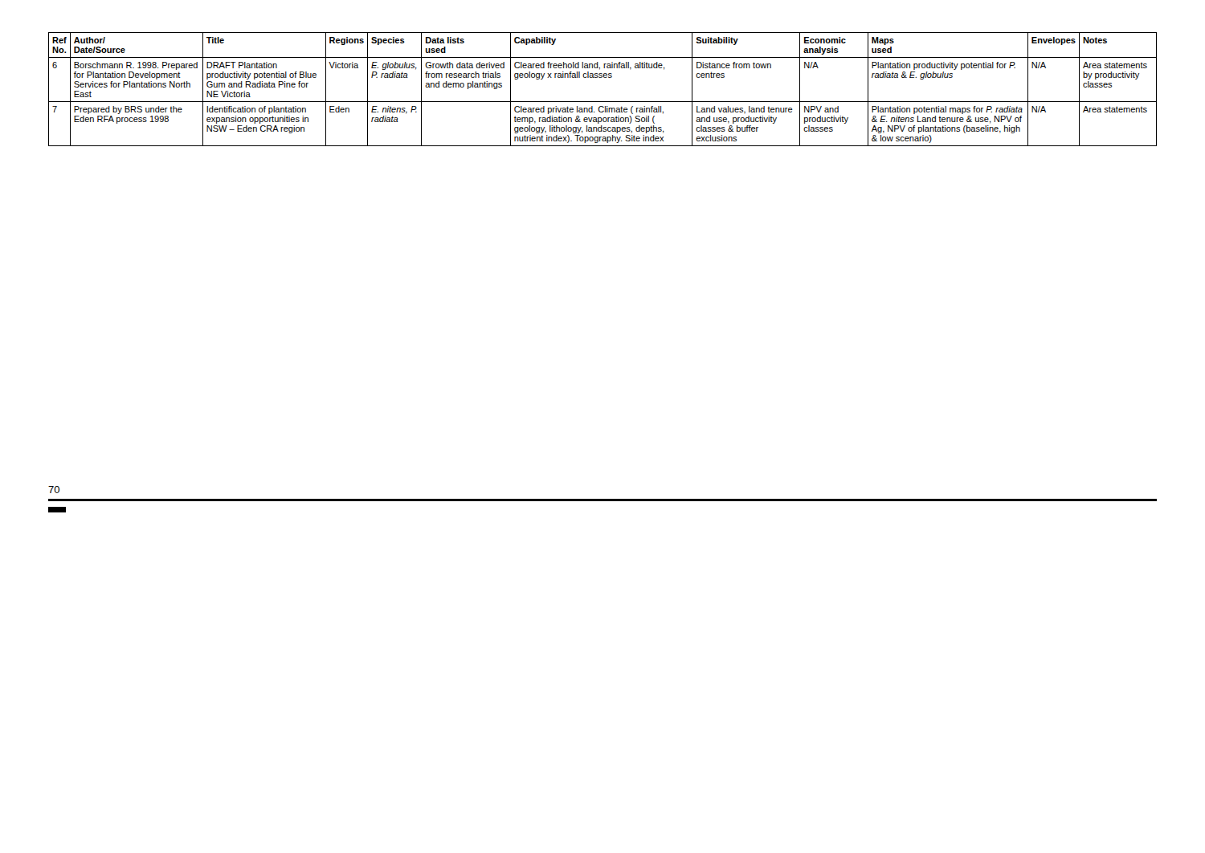| Ref No. | Author/ Date/Source | Title | Regions | Species | Data lists used | Capability | Suitability | Economic analysis | Maps used | Envelopes | Notes |
| --- | --- | --- | --- | --- | --- | --- | --- | --- | --- | --- | --- |
| 6 | Borschmann R. 1998. Prepared for Plantation Development Services for Plantations North East | DRAFT Plantation productivity potential of Blue Gum and Radiata Pine for NE Victoria | Victoria | E. globulus, P. radiata | Growth data derived from research trials and demo plantings | Cleared freehold land, rainfall, altitude, geology x rainfall classes | Distance from town centres | N/A | Plantation productivity potential for P. radiata & E. globulus | N/A | Area statements by productivity classes |
| 7 | Prepared by BRS under the Eden RFA process 1998 | Identification of plantation expansion opportunities in NSW – Eden CRA region | Eden | E. nitens, P. radiata | | Cleared private land. Climate ( rainfall, temp, radiation & evaporation) Soil ( geology, lithology, landscapes, depths, nutrient index). Topography. Site index | Land values, land tenure and use, productivity classes & buffer exclusions | NPV and productivity classes | Plantation potential maps for P. radiata & E. nitens Land tenure & use, NPV of Ag, NPV of plantations (baseline, high & low scenario) | N/A | Area statements |
70